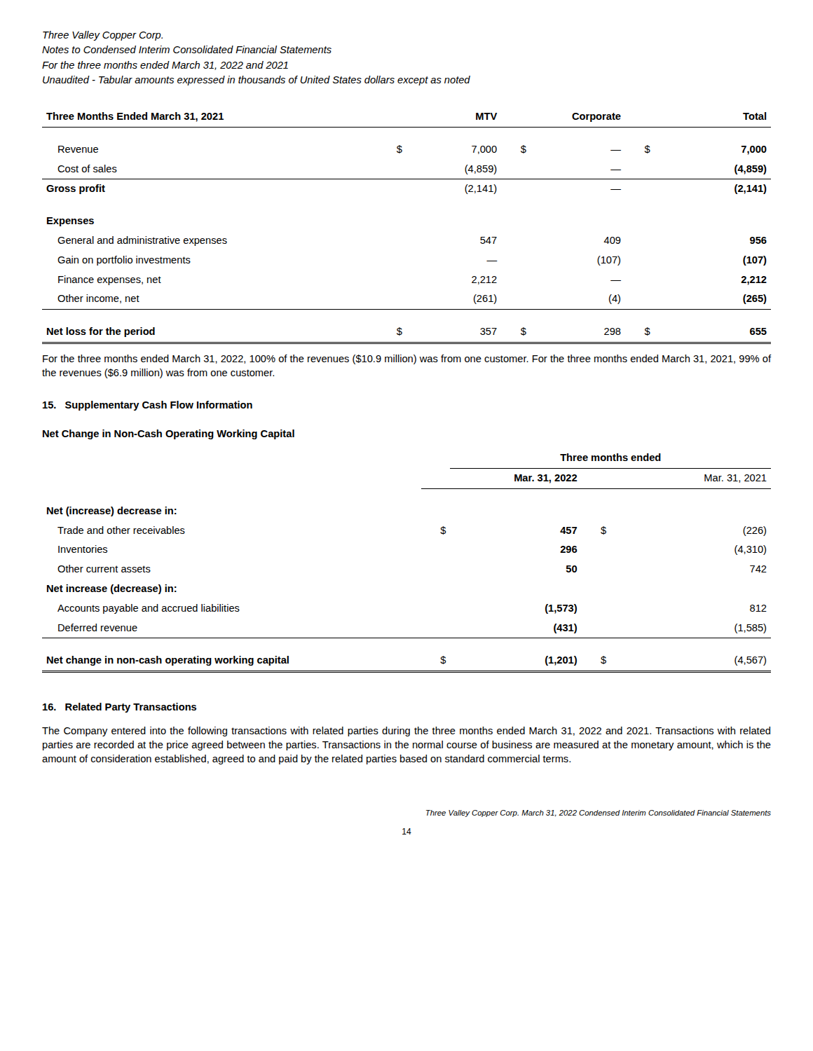Three Valley Copper Corp.
Notes to Condensed Interim Consolidated Financial Statements
For the three months ended March 31, 2022 and 2021
Unaudited - Tabular amounts expressed in thousands of United States dollars except as noted
| Three Months Ended March 31, 2021 | | MTV | | Corporate | | Total |
| --- | --- | --- | --- | --- | --- | --- |
| Revenue | $ | 7,000 | $ | — | $ | 7,000 |
| Cost of sales | | (4,859) | | — | | (4,859) |
| Gross profit | | (2,141) | | — | | (2,141) |
| Expenses | |
| General and administrative expenses | | 547 | | 409 | | 956 |
| Gain on portfolio investments | | — | | (107) | | (107) |
| Finance expenses, net | | 2,212 | | — | | 2,212 |
| Other income, net | | (261) | | (4) | | (265) |
| Net loss for the period | $ | 357 | $ | 298 | $ | 655 |
For the three months ended March 31, 2022, 100% of the revenues ($10.9 million) was from one customer. For the three months ended March 31, 2021, 99% of the revenues ($6.9 million) was from one customer.
15. Supplementary Cash Flow Information
Net Change in Non-Cash Operating Working Capital
| | | Three months ended |
| | | Mar. 31, 2022 | | Mar. 31, 2021 |
| Net (increase) decrease in: | |
| Trade and other receivables | $ | 457 | $ | (226) |
| Inventories | | 296 | | (4,310) |
| Other current assets | | 50 | | 742 |
| Net increase (decrease) in: | |
| Accounts payable and accrued liabilities | | (1,573) | | 812 |
| Deferred revenue | | (431) | | (1,585) |
| Net change in non-cash operating working capital | $ | (1,201) | $ | (4,567) |
16. Related Party Transactions
The Company entered into the following transactions with related parties during the three months ended March 31, 2022 and 2021. Transactions with related parties are recorded at the price agreed between the parties. Transactions in the normal course of business are measured at the monetary amount, which is the amount of consideration established, agreed to and paid by the related parties based on standard commercial terms.
Three Valley Copper Corp. March 31, 2022 Condensed Interim Consolidated Financial Statements
14